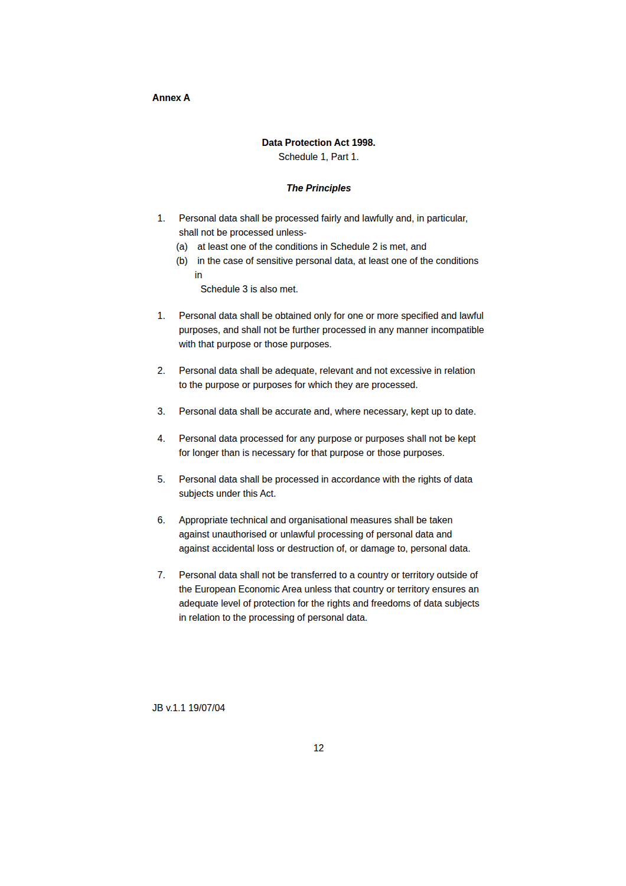Annex A
Data Protection Act 1998.
Schedule 1, Part 1.
The Principles
Personal data shall be processed fairly and lawfully and, in particular, shall not be processed unless-
(a) at least one of the conditions in Schedule 2 is met, and
(b) in the case of sensitive personal data, at least one of the conditions inSchedule 3 is also met.
Personal data shall be obtained only for one or more specified and lawful purposes, and shall not be further processed in any manner incompatible with that purpose or those purposes.
Personal data shall be adequate, relevant and not excessive in relation to the purpose or purposes for which they are processed.
Personal data shall be accurate and, where necessary, kept up to date.
Personal data processed for any purpose or purposes shall not be kept for longer than is necessary for that purpose or those purposes.
Personal data shall be processed in accordance with the rights of data subjects under this Act.
Appropriate technical and organisational measures shall be taken against unauthorised or unlawful processing of personal data and against accidental loss or destruction of, or damage to, personal data.
Personal data shall not be transferred to a country or territory outside of the European Economic Area unless that country or territory ensures an adequate level of protection for the rights and freedoms of data subjects in relation to the processing of personal data.
JB v.1.1 19/07/04
12